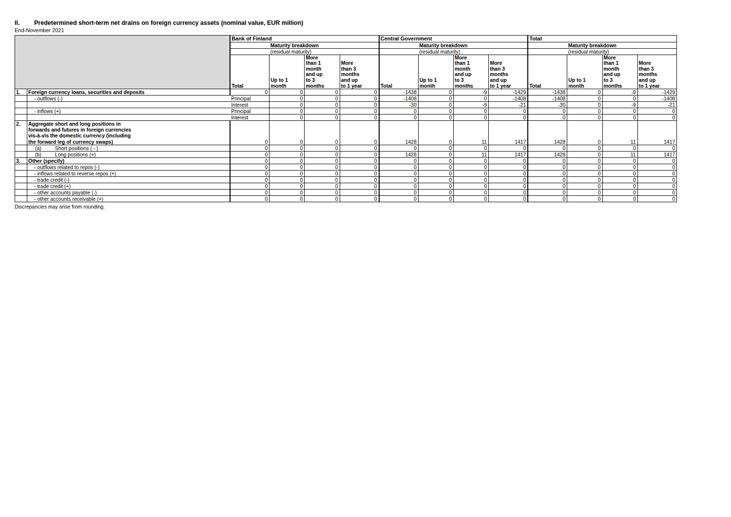II.
Predetermined short-term net drains on foreign currency assets (nominal value, EUR million)
End-November 2021
| | Bank of Finland | Central Government | Total |
| --- | --- | --- | --- |
| | | Maturity breakdown | | | Maturity breakdown | | | Maturity breakdown | |
| | | (residual maturity) | | | (residual maturity) | | | (residual maturity) | |
| | Total | Up to 1 month | More than 1 month and up to 3 months | More than 3 months and up to 1 year | Total | Up to 1 month | More than 1 month and up to 3 months | More than 3 months and up to 1 year | Total | Up to 1 month | More than 1 month and up to 3 months | More than 3 months and up to 1 year |
| 1. | Foreign currency loans, securities and deposits | 0 | 0 | 0 | 0 | -1438 | 0 | -9 | -1429 | -1438 | 0 | -9 | -1429 |
| | - outflows (-) | Principal | 0 | 0 | 0 | -1408 | 0 | 0 | -1408 | -1408 | 0 | 0 | -1408 |
| | | Interest | 0 | 0 | 0 | -30 | 0 | -9 | -21 | -30 | 0 | -9 | -21 |
| | - inflows (+) | Principal | 0 | 0 | 0 | 0 | 0 | 0 | 0 | 0 | 0 | 0 | 0 |
| | | Interest | 0 | 0 | 0 | 0 | 0 | 0 | 0 | 0 | 0 | 0 | 0 |
| 2. | Aggregate short and long positions in | | | | | | | | | | | | |
| | forwards and futures in foreign currencies | | | | | | | | | | | | |
| | vis-à-vis the domestic currency (including | | | | | | | | | | | | |
| | the forward leg of currency swaps) | 0 | 0 | 0 | 0 | 1428 | 0 | 11 | 1417 | 1428 | 0 | 11 | 1417 |
| | (a) Short positions ( - ) | 0 | 0 | 0 | 0 | 0 | 0 | 0 | 0 | 0 | 0 | 0 | 0 |
| | (b) Long positions (+) | 0 | 0 | 0 | 0 | 1428 | 0 | 11 | 1417 | 1428 | 0 | 11 | 1417 |
| 3. | Other (specify) | 0 | 0 | 0 | 0 | 0 | 0 | 0 | 0 | 0 | 0 | 0 | 0 |
| | - outflows related to repos (-) | 0 | 0 | 0 | 0 | 0 | 0 | 0 | 0 | 0 | 0 | 0 | 0 |
| | - inflows related to reverse repos (+) | 0 | 0 | 0 | 0 | 0 | 0 | 0 | 0 | 0 | 0 | 0 | 0 |
| | - trade credit (-) | 0 | 0 | 0 | 0 | 0 | 0 | 0 | 0 | 0 | 0 | 0 | 0 |
| | - trade credit (+) | 0 | 0 | 0 | 0 | 0 | 0 | 0 | 0 | 0 | 0 | 0 | 0 |
| | - other accounts payable (-) | 0 | 0 | 0 | 0 | 0 | 0 | 0 | 0 | 0 | 0 | 0 | 0 |
| | - other accounts receivable (+) | 0 | 0 | 0 | 0 | 0 | 0 | 0 | 0 | 0 | 0 | 0 | 0 |
Discrepancies may arise from rounding.